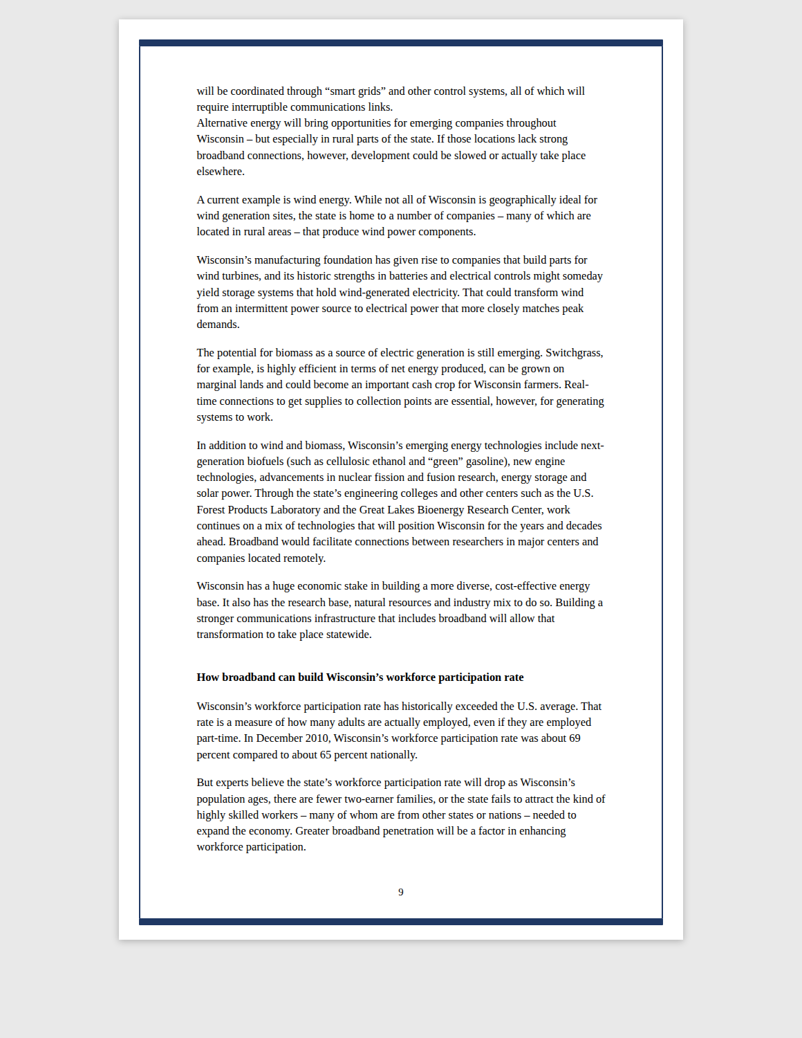will be coordinated through “smart grids” and other control systems, all of which will require interruptible communications links.
Alternative energy will bring opportunities for emerging companies throughout Wisconsin – but especially in rural parts of the state. If those locations lack strong broadband connections, however, development could be slowed or actually take place elsewhere.
A current example is wind energy. While not all of Wisconsin is geographically ideal for wind generation sites, the state is home to a number of companies – many of which are located in rural areas – that produce wind power components.
Wisconsin’s manufacturing foundation has given rise to companies that build parts for wind turbines, and its historic strengths in batteries and electrical controls might someday yield storage systems that hold wind-generated electricity. That could transform wind from an intermittent power source to electrical power that more closely matches peak demands.
The potential for biomass as a source of electric generation is still emerging. Switchgrass, for example, is highly efficient in terms of net energy produced, can be grown on marginal lands and could become an important cash crop for Wisconsin farmers. Real-time connections to get supplies to collection points are essential, however, for generating systems to work.
In addition to wind and biomass, Wisconsin’s emerging energy technologies include next-generation biofuels (such as cellulosic ethanol and “green” gasoline), new engine technologies, advancements in nuclear fission and fusion research, energy storage and solar power. Through the state’s engineering colleges and other centers such as the U.S. Forest Products Laboratory and the Great Lakes Bioenergy Research Center, work continues on a mix of technologies that will position Wisconsin for the years and decades ahead. Broadband would facilitate connections between researchers in major centers and companies located remotely.
Wisconsin has a huge economic stake in building a more diverse, cost-effective energy base. It also has the research base, natural resources and industry mix to do so. Building a stronger communications infrastructure that includes broadband will allow that transformation to take place statewide.
How broadband can build Wisconsin’s workforce participation rate
Wisconsin’s workforce participation rate has historically exceeded the U.S. average. That rate is a measure of how many adults are actually employed, even if they are employed part-time. In December 2010, Wisconsin’s workforce participation rate was about 69 percent compared to about 65 percent nationally.
But experts believe the state’s workforce participation rate will drop as Wisconsin’s population ages, there are fewer two-earner families, or the state fails to attract the kind of highly skilled workers – many of whom are from other states or nations – needed to expand the economy. Greater broadband penetration will be a factor in enhancing workforce participation.
9